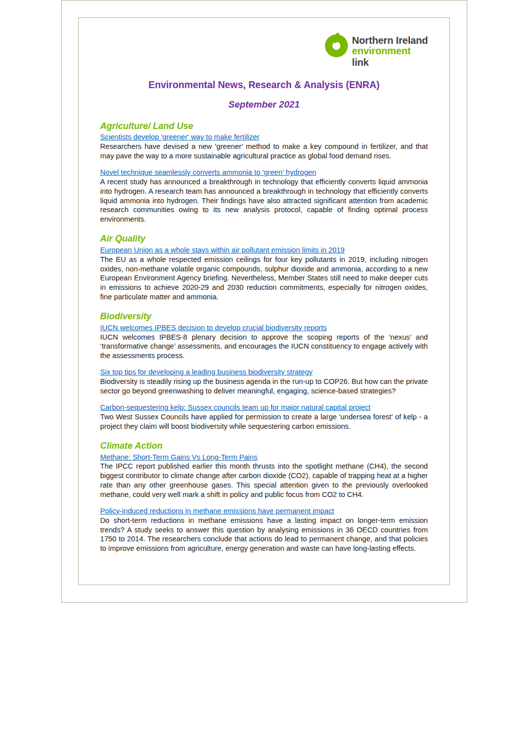Northern Ireland
environment
link
Environmental News, Research & Analysis (ENRA)
September 2021
Agriculture/ Land Use
Scientists develop 'greener' way to make fertilizer
Researchers have devised a new 'greener' method to make a key compound in fertilizer, and that may pave the way to a more sustainable agricultural practice as global food demand rises.
Novel technique seamlessly converts ammonia to 'green' hydrogen
A recent study has announced a breakthrough in technology that efficiently converts liquid ammonia into hydrogen. A research team has announced a breakthrough in technology that efficiently converts liquid ammonia into hydrogen. Their findings have also attracted significant attention from academic research communities owing to its new analysis protocol, capable of finding optimal process environments.
Air Quality
European Union as a whole stays within air pollutant emission limits in 2019
The EU as a whole respected emission ceilings for four key pollutants in 2019, including nitrogen oxides, non-methane volatile organic compounds, sulphur dioxide and ammonia, according to a new European Environment Agency briefing. Nevertheless, Member States still need to make deeper cuts in emissions to achieve 2020-29 and 2030 reduction commitments, especially for nitrogen oxides, fine particulate matter and ammonia.
Biodiversity
IUCN welcomes IPBES decision to develop crucial biodiversity reports
IUCN welcomes IPBES-8 plenary decision to approve the scoping reports of the ‘nexus’ and ‘transformative change’ assessments, and encourages the IUCN constituency to engage actively with the assessments process.
Six top tips for developing a leading business biodiversity strategy
Biodiversity is steadily rising up the business agenda in the run-up to COP26. But how can the private sector go beyond greenwashing to deliver meaningful, engaging, science-based strategies?
Carbon-sequestering kelp: Sussex councils team up for major natural capital project
Two West Sussex Councils have applied for permission to create a large 'undersea forest' of kelp - a project they claim will boost biodiversity while sequestering carbon emissions.
Climate Action
Methane: Short-Term Gains Vs Long-Term Pains
The IPCC report published earlier this month thrusts into the spotlight methane (CH4), the second biggest contributor to climate change after carbon dioxide (CO2), capable of trapping heat at a higher rate than any other greenhouse gases. This special attention given to the previously overlooked methane, could very well mark a shift in policy and public focus from CO2 to CH4.
Policy-induced reductions in methane emissions have permanent impact
Do short-term reductions in methane emissions have a lasting impact on longer-term emission trends? A study seeks to answer this question by analysing emissions in 36 OECD countries from 1750 to 2014. The researchers conclude that actions do lead to permanent change, and that policies to improve emissions from agriculture, energy generation and waste can have long-lasting effects.